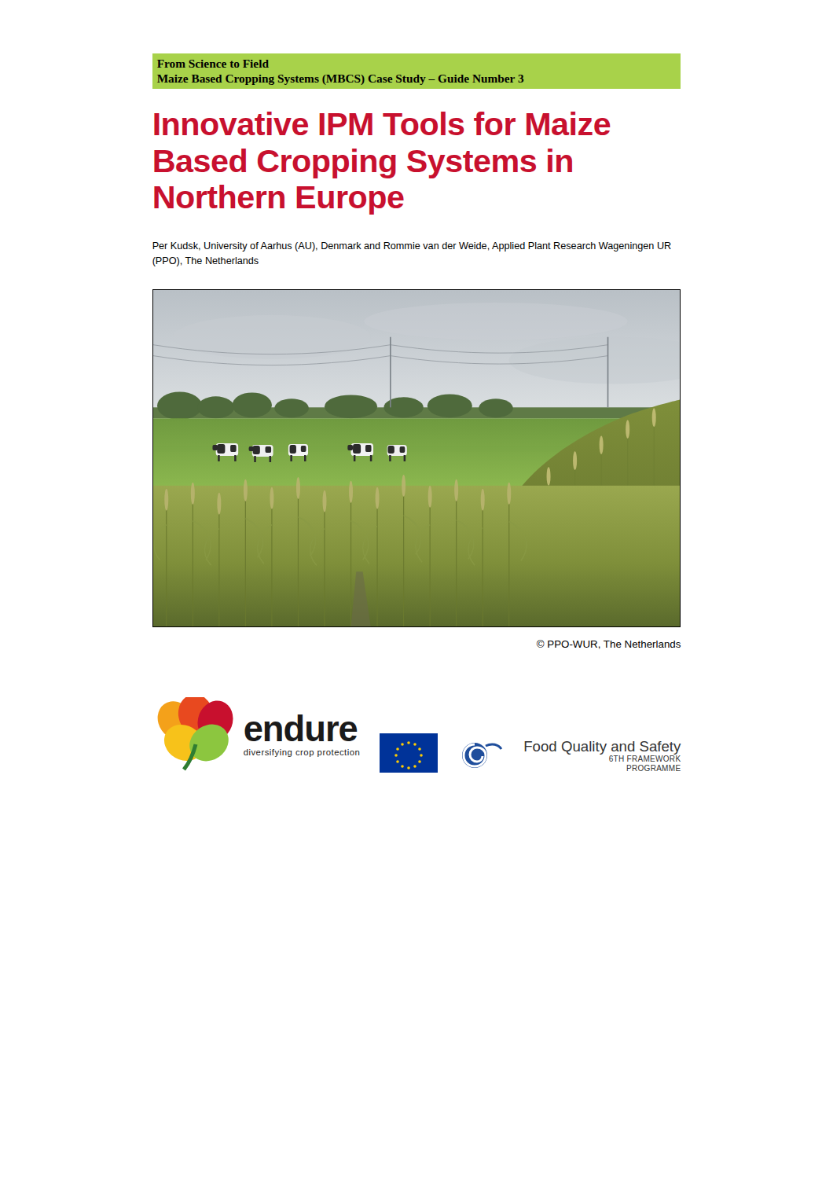From Science to Field
Maize Based Cropping Systems (MBCS) Case Study – Guide Number 3
Innovative IPM Tools for Maize Based Cropping Systems in Northern Europe
Per Kudsk, University of Aarhus (AU), Denmark and Rommie van der Weide, Applied Plant Research Wageningen UR (PPO), The Netherlands
© PPO-WUR, The Netherlands
endure
diversifying crop protection
Food Quality and Safety
6TH FRAMEWORK
PROGRAMME